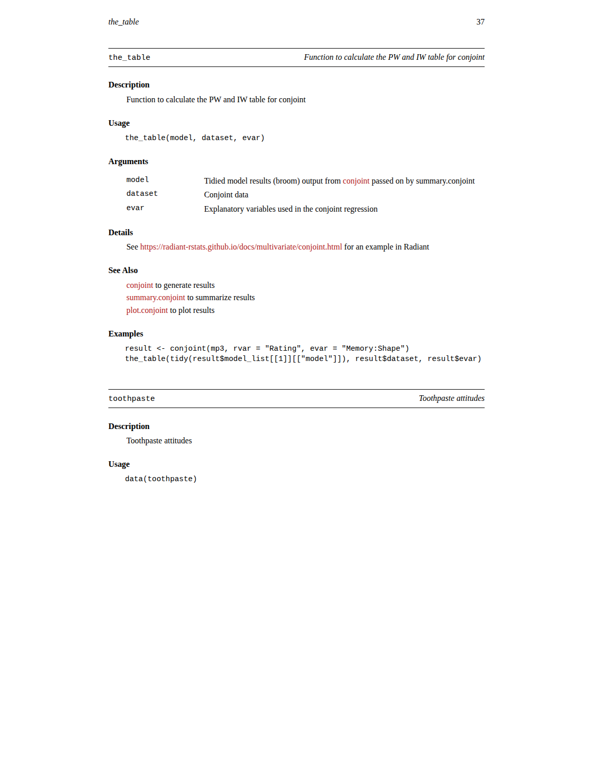the_table 37
the_table Function to calculate the PW and IW table for conjoint
Description
Function to calculate the PW and IW table for conjoint
Usage
the_table(model, dataset, evar)
Arguments
model
Tidied model results (broom) output from conjoint passed on by summary.conjoint
dataset
Conjoint data
evar
Explanatory variables used in the conjoint regression
Details
See https://radiant-rstats.github.io/docs/multivariate/conjoint.html for an example in Radiant
See Also
conjoint to generate results
summary.conjoint to summarize results
plot.conjoint to plot results
Examples
result <- conjoint(mp3, rvar = "Rating", evar = "Memory:Shape")
the_table(tidy(result$model_list[[1]][["model"]]), result$dataset, result$evar)
toothpaste Toothpaste attitudes
Description
Toothpaste attitudes
Usage
data(toothpaste)